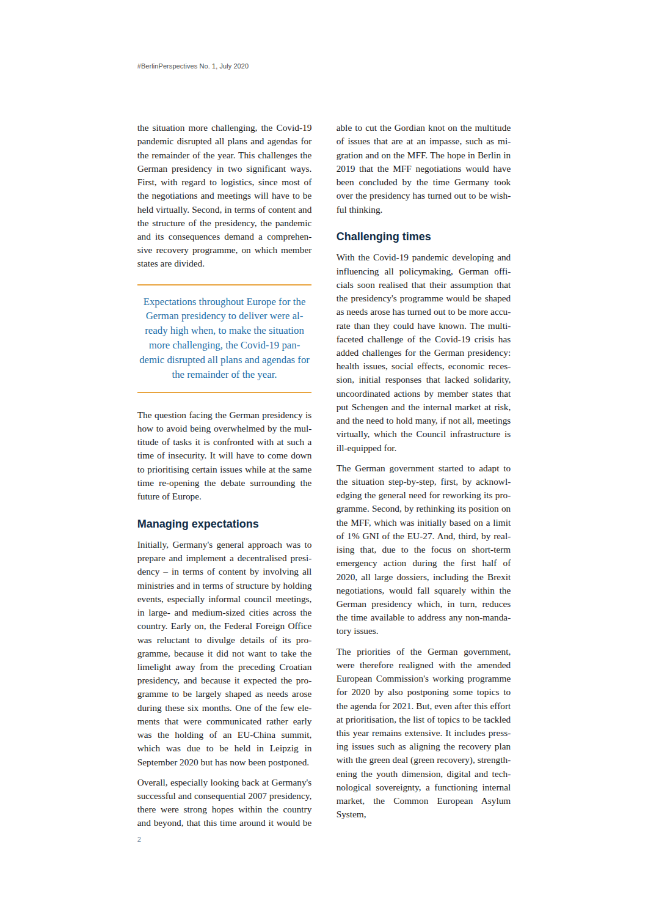#BerlinPerspectives No. 1, July 2020
the situation more challenging, the Covid-19 pandemic disrupted all plans and agendas for the remainder of the year. This challenges the German presidency in two significant ways. First, with regard to logistics, since most of the negotiations and meetings will have to be held virtually. Second, in terms of content and the structure of the presidency, the pandemic and its consequences demand a comprehensive recovery programme, on which member states are divided.
Expectations throughout Europe for the German presidency to deliver were already high when, to make the situation more challenging, the Covid-19 pandemic disrupted all plans and agendas for the remainder of the year.
The question facing the German presidency is how to avoid being overwhelmed by the multitude of tasks it is confronted with at such a time of insecurity. It will have to come down to prioritising certain issues while at the same time re-opening the debate surrounding the future of Europe.
Managing expectations
Initially, Germany's general approach was to prepare and implement a decentralised presidency – in terms of content by involving all ministries and in terms of structure by holding events, especially informal council meetings, in large- and medium-sized cities across the country. Early on, the Federal Foreign Office was reluctant to divulge details of its programme, because it did not want to take the limelight away from the preceding Croatian presidency, and because it expected the programme to be largely shaped as needs arose during these six months. One of the few elements that were communicated rather early was the holding of an EU-China summit, which was due to be held in Leipzig in September 2020 but has now been postponed.
Overall, especially looking back at Germany's successful and consequential 2007 presidency, there were strong hopes within the country and beyond, that this time around it would be able to cut the Gordian knot on the multitude of issues that are at an impasse, such as migration and on the MFF. The hope in Berlin in 2019 that the MFF negotiations would have been concluded by the time Germany took over the presidency has turned out to be wishful thinking.
Challenging times
With the Covid-19 pandemic developing and influencing all policymaking, German officials soon realised that their assumption that the presidency's programme would be shaped as needs arose has turned out to be more accurate than they could have known. The multifaceted challenge of the Covid-19 crisis has added challenges for the German presidency: health issues, social effects, economic recession, initial responses that lacked solidarity, uncoordinated actions by member states that put Schengen and the internal market at risk, and the need to hold many, if not all, meetings virtually, which the Council infrastructure is ill-equipped for.
The German government started to adapt to the situation step-by-step, first, by acknowledging the general need for reworking its programme. Second, by rethinking its position on the MFF, which was initially based on a limit of 1% GNI of the EU-27. And, third, by realising that, due to the focus on short-term emergency action during the first half of 2020, all large dossiers, including the Brexit negotiations, would fall squarely within the German presidency which, in turn, reduces the time available to address any non-mandatory issues.
The priorities of the German government, were therefore realigned with the amended European Commission's working programme for 2020 by also postponing some topics to the agenda for 2021. But, even after this effort at prioritisation, the list of topics to be tackled this year remains extensive. It includes pressing issues such as aligning the recovery plan with the green deal (green recovery), strengthening the youth dimension, digital and technological sovereignty, a functioning internal market, the Common European Asylum System,
2